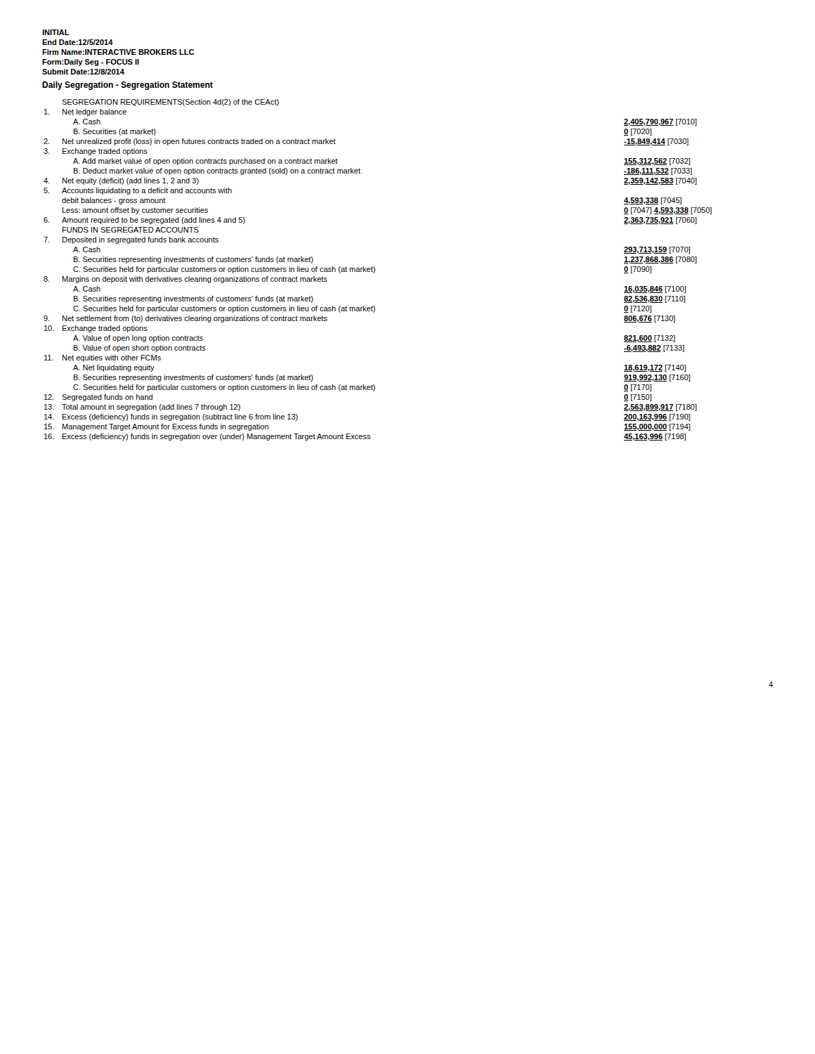INITIAL
End Date:12/5/2014
Firm Name:INTERACTIVE BROKERS LLC
Form:Daily Seg - FOCUS II
Submit Date:12/8/2014
Daily Segregation - Segregation Statement
| | SEGREGATION REQUIREMENTS(Section 4d(2) of the CEAct) | |
| 1. | Net ledger balance | |
| | A. Cash | 2,405,790,967 [7010] |
| | B. Securities (at market) | 0 [7020] |
| 2. | Net unrealized profit (loss) in open futures contracts traded on a contract market | -15,849,414 [7030] |
| 3. | Exchange traded options | |
| | A. Add market value of open option contracts purchased on a contract market | 155,312,562 [7032] |
| | B. Deduct market value of open option contracts granted (sold) on a contract market | -186,111,532 [7033] |
| 4. | Net equity (deficit) (add lines 1, 2 and 3) | 2,359,142,583 [7040] |
| 5. | Accounts liquidating to a deficit and accounts with | |
| | debit balances - gross amount | 4,593,338 [7045] |
| | Less: amount offset by customer securities | 0 [7047] 4,593,338 [7050] |
| 6. | Amount required to be segregated (add lines 4 and 5) | 2,363,735,921 [7060] |
| | FUNDS IN SEGREGATED ACCOUNTS | |
| 7. | Deposited in segregated funds bank accounts | |
| | A. Cash | 293,713,159 [7070] |
| | B. Securities representing investments of customers' funds (at market) | 1,237,868,386 [7080] |
| | C. Securities held for particular customers or option customers in lieu of cash (at market) | 0 [7090] |
| 8. | Margins on deposit with derivatives clearing organizations of contract markets | |
| | A. Cash | 16,035,846 [7100] |
| | B. Securities representing investments of customers' funds (at market) | 82,536,830 [7110] |
| | C. Securities held for particular customers or option customers in lieu of cash (at market) | 0 [7120] |
| 9. | Net settlement from (to) derivatives clearing organizations of contract markets | 806,676 [7130] |
| 10. | Exchange traded options | |
| | A. Value of open long option contracts | 821,600 [7132] |
| | B. Value of open short option contracts | -6,493,882 [7133] |
| 11. | Net equities with other FCMs | |
| | A. Net liquidating equity | 18,619,172 [7140] |
| | B. Securities representing investments of customers' funds (at market) | 919,992,130 [7160] |
| | C. Securities held for particular customers or option customers in lieu of cash (at market) | 0 [7170] |
| 12. | Segregated funds on hand | 0 [7150] |
| 13. | Total amount in segregation (add lines 7 through 12) | 2,563,899,917 [7180] |
| 14. | Excess (deficiency) funds in segregation (subtract line 6 from line 13) | 200,163,996 [7190] |
| 15. | Management Target Amount for Excess funds in segregation | 155,000,000 [7194] |
| 16. | Excess (deficiency) funds in segregation over (under) Management Target Amount Excess | 45,163,996 [7198] |
4